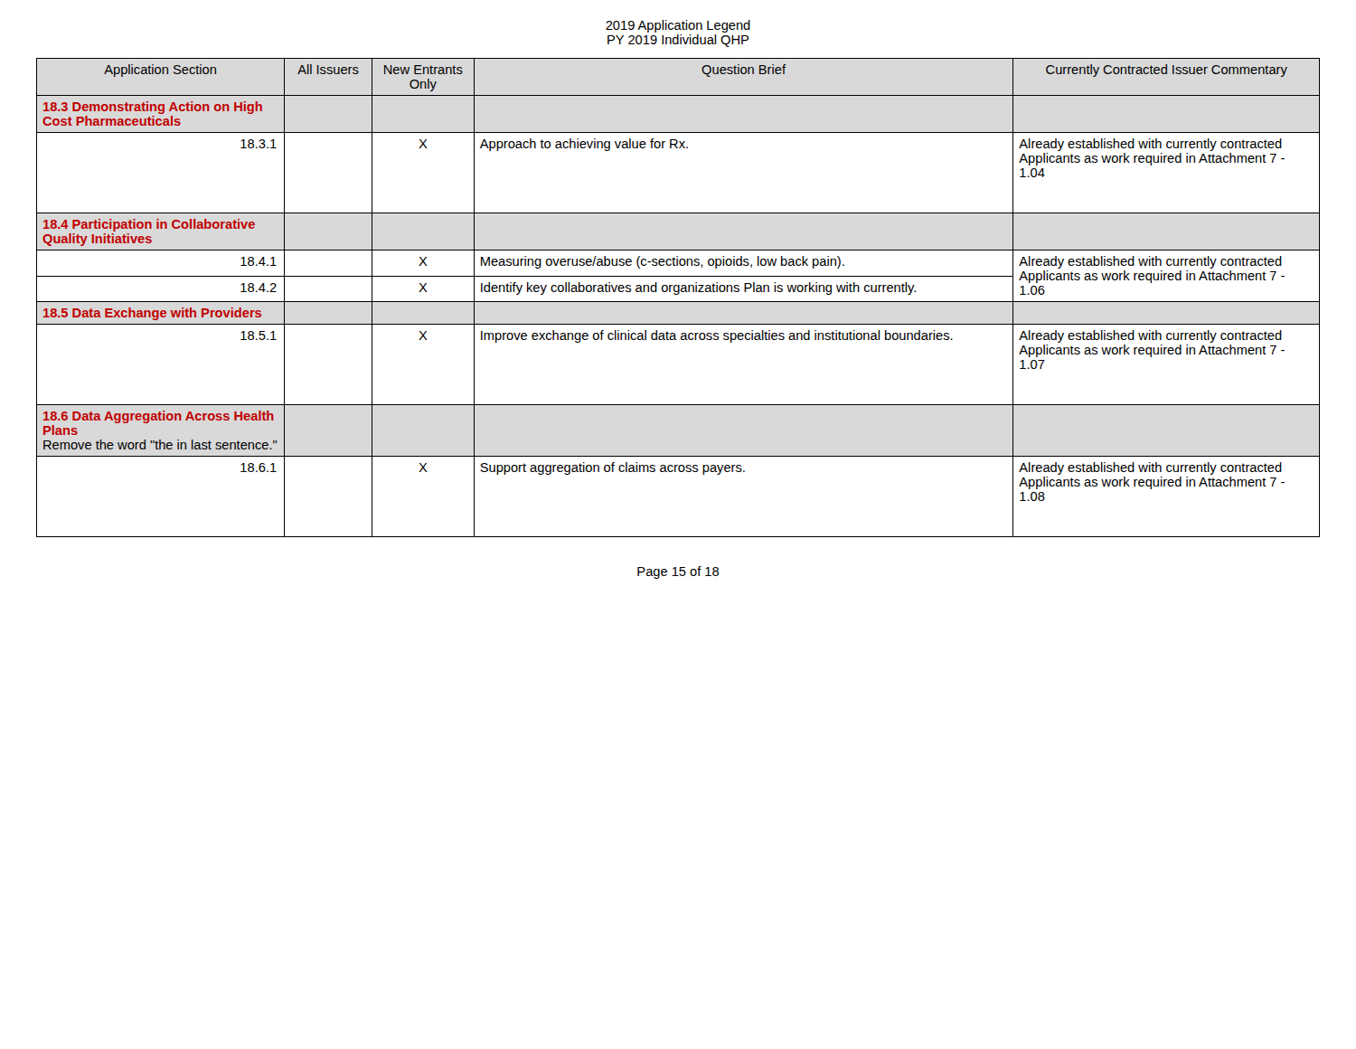2019 Application Legend
PY 2019 Individual QHP
| Application Section | All Issuers | New Entrants Only | Question Brief | Currently Contracted Issuer Commentary |
| --- | --- | --- | --- | --- |
| 18.3 Demonstrating Action on High Cost Pharmaceuticals | | | | |
| 18.3.1 | | X | Approach to achieving value for Rx. | Already established with currently contracted Applicants as work required in Attachment 7 - 1.04 |
| 18.4 Participation in Collaborative Quality Initiatives | | | | |
| 18.4.1 | | X | Measuring overuse/abuse (c-sections, opioids, low back pain). | Already established with currently contracted Applicants as work required in Attachment 7 - 1.06 |
| 18.4.2 | | X | Identify key collaboratives and organizations Plan is working with currently. |
| 18.5 Data Exchange with Providers | | | | |
| 18.5.1 | | X | Improve exchange of clinical data across specialties and institutional boundaries. | Already established with currently contracted Applicants as work required in Attachment 7 - 1.07 |
| 18.6 Data Aggregation Across Health Plans Remove the word "the in last sentence." | | | | |
| 18.6.1 | | X | Support aggregation of claims across payers. | Already established with currently contracted Applicants as work required in Attachment 7 - 1.08 |
Page 15 of 18